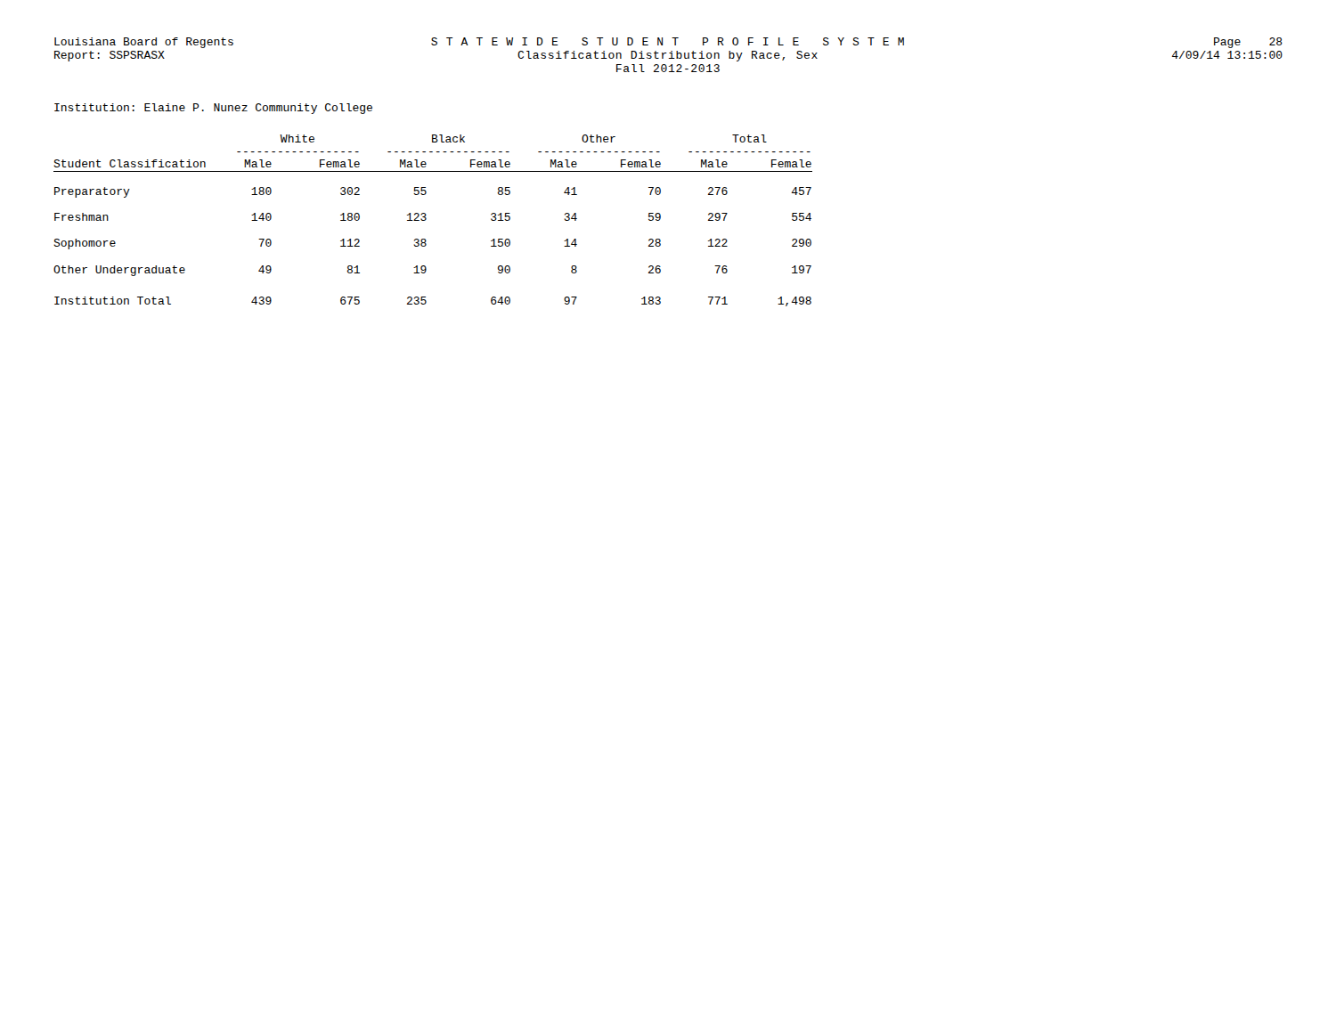Louisiana Board of Regents Report: SSPSRASX
S T A T E W I D E S T U D E N T P R O F I L E S Y S T E M Classification Distribution by Race, Sex Fall 2012-2013
Page 28 4/09/14 13:15:00
Institution: Elaine P. Nunez Community College
| | White | Black | Other | Total |
| --- | --- | --- | --- | --- |
| | ------------------ | ------------------ | ------------------ | ------------------ |
| Student Classification | Male | Female | Male | Female | Male | Female | Male | Female |
| Preparatory | 180 | 302 | 55 | 85 | 41 | 70 | 276 | 457 |
| Freshman | 140 | 180 | 123 | 315 | 34 | 59 | 297 | 554 |
| Sophomore | 70 | 112 | 38 | 150 | 14 | 28 | 122 | 290 |
| Other Undergraduate | 49 | 81 | 19 | 90 | 8 | 26 | 76 | 197 |
| Institution Total | 439 | 675 | 235 | 640 | 97 | 183 | 771 | 1,498 |